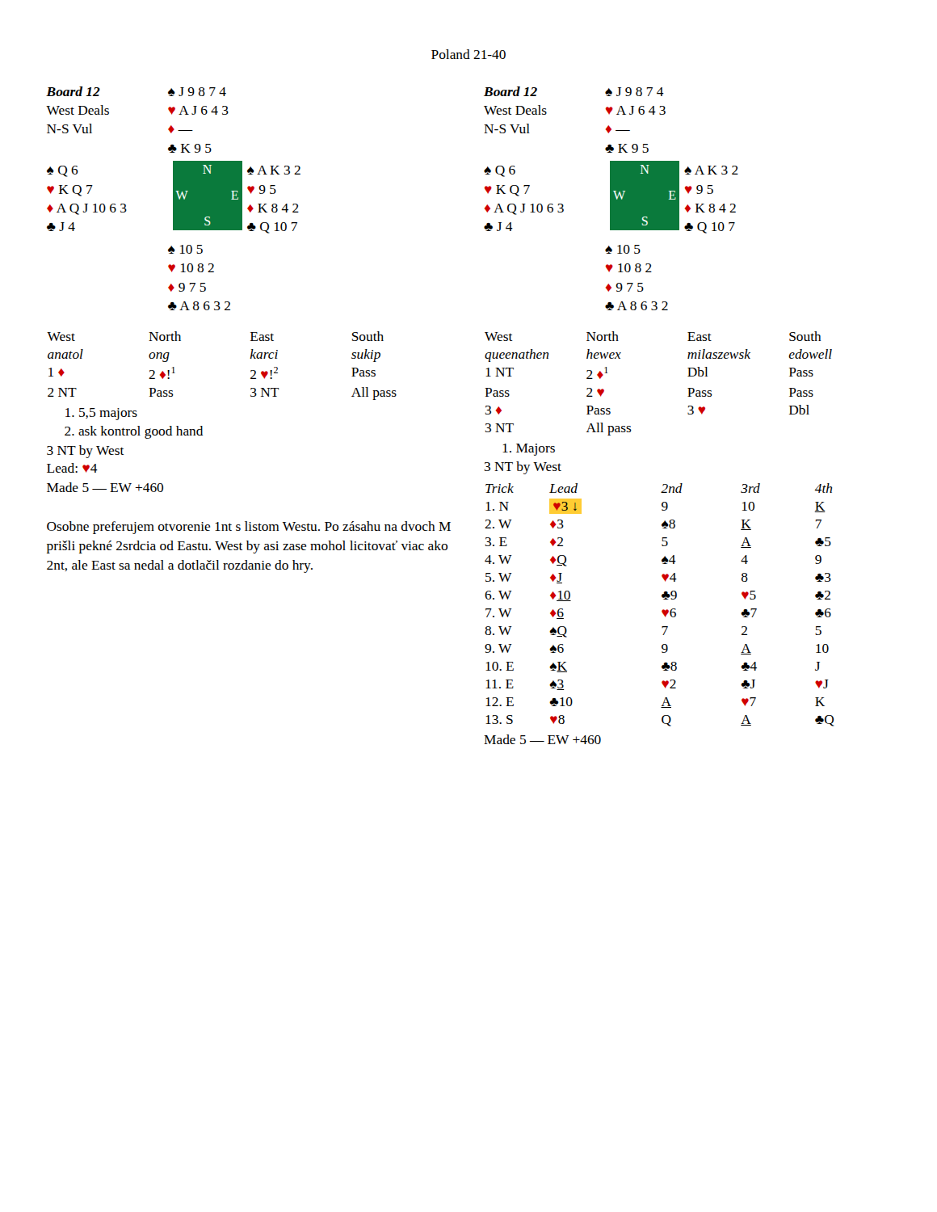Poland 21-40
Board 12
West Deals
N-S Vul
♠ J 9 8 7 4
♥ A J 6 4 3
♦ —
♣ K 9 5
♠ Q 6
♥ K Q 7
♦ A Q J 10 6 3
♣ J 4
N W E S
♠ A K 3 2
♥ 9 5
♦ K 8 4 2
♣ Q 10 7
♠ 10 5
♥ 10 8 2
♦ 9 7 5
♣ A 8 6 3 2
| West | North | East | South |
| --- | --- | --- | --- |
| anatol | ong | karci | sukip |
| 1 ♦ | 2 ♦ ! 1 | 2 ♥ ! 2 | Pass |
| 2 NT | Pass | 3 NT | All pass |
1. 5,5 majors
2. ask kontrol good hand
3 NT by West
Lead: ♥4
Made 5 — EW +460
Osobne preferujem otvorenie 1nt s listom Westu. Po zásahu na dvoch M prišli pekné 2srdcia od Eastu. West by asi zase mohol licitovať viac ako 2nt, ale East sa nedal a dotlačil rozdanie do hry.
Board 12
West Deals
N-S Vul
♠ J 9 8 7 4
♥ A J 6 4 3
♦ —
♣ K 9 5
♠ Q 6
♥ K Q 7
♦ A Q J 10 6 3
♣ J 4
N W E S
♠ A K 3 2
♥ 9 5
♦ K 8 4 2
♣ Q 10 7
♠ 10 5
♥ 10 8 2
♦ 9 7 5
♣ A 8 6 3 2
| West | North | East | South |
| --- | --- | --- | --- |
| queenathen | hewex | milaszewsk | edowell |
| 1 NT | 2 ♦ 1 | Dbl | Pass |
| Pass | 2 ♥ | Pass | Pass |
| 3 ♦ | Pass | 3 ♥ | Dbl |
| 3 NT | All pass | | |
1. Majors
3 NT by West
| Trick | Lead | 2nd | 3rd | 4th |
| --- | --- | --- | --- | --- |
| 1. N | ♥ 3 ↓ | 9 | 10 | K |
| 2. W | ♦ 3 | ♠8 | K | 7 |
| 3. E | ♦ 2 | 5 | A | ♣5 |
| 4. W | ♦ Q | ♠4 | 4 | 9 |
| 5. W | ♦ J | ♥ 4 | 8 | ♣3 |
| 6. W | ♦ 10 | ♣9 | ♥ 5 | ♣2 |
| 7. W | ♦ 6 | ♥ 6 | ♣7 | ♣6 |
| 8. W | ♠ Q | 7 | 2 | 5 |
| 9. W | ♠6 | 9 | A | 10 |
| 10. E | ♠ K | ♣8 | ♣4 | J |
| 11. E | ♠ 3 | ♥ 2 | ♣J | ♥ J |
| 12. E | ♣10 | A | ♥ 7 | K |
| 13. S | ♥ 8 | Q | A | ♣Q |
Made 5 — EW +460